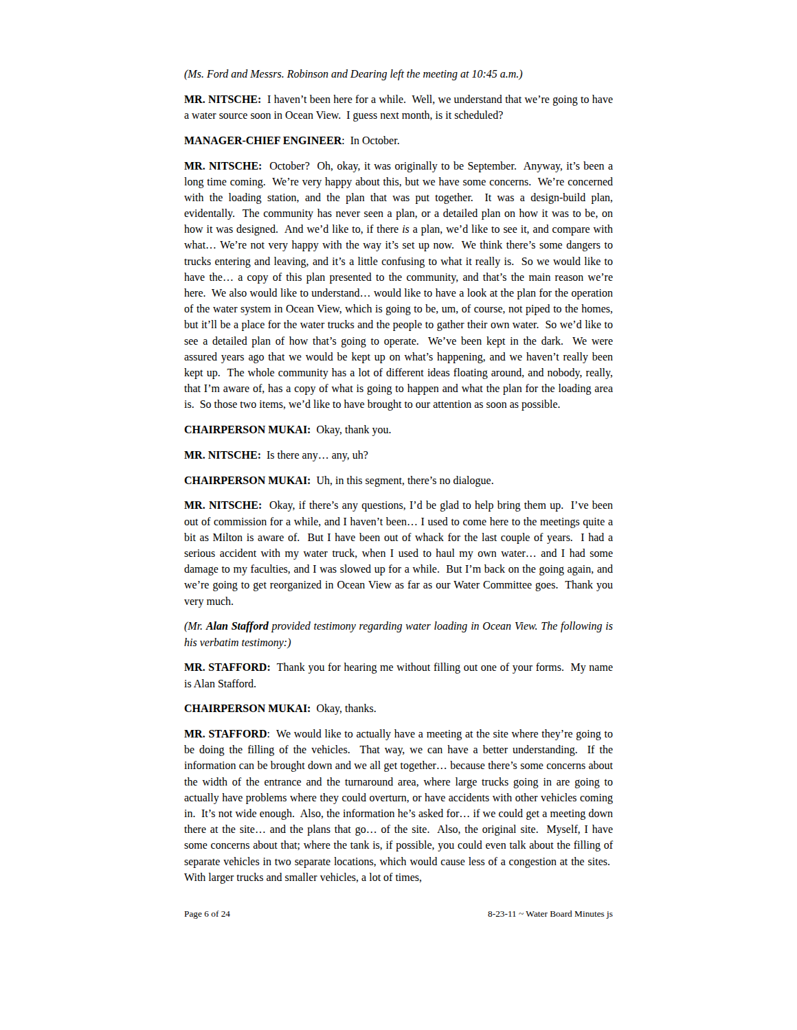(Ms. Ford and Messrs. Robinson and Dearing left the meeting at 10:45 a.m.)
MR. NITSCHE: I haven’t been here for a while. Well, we understand that we’re going to have a water source soon in Ocean View. I guess next month, is it scheduled?
MANAGER-CHIEF ENGINEER: In October.
MR. NITSCHE: October? Oh, okay, it was originally to be September. Anyway, it’s been a long time coming. We’re very happy about this, but we have some concerns. We’re concerned with the loading station, and the plan that was put together. It was a design-build plan, evidentally. The community has never seen a plan, or a detailed plan on how it was to be, on how it was designed. And we’d like to, if there is a plan, we’d like to see it, and compare with what… We’re not very happy with the way it’s set up now. We think there’s some dangers to trucks entering and leaving, and it’s a little confusing to what it really is. So we would like to have the… a copy of this plan presented to the community, and that’s the main reason we’re here. We also would like to understand… would like to have a look at the plan for the operation of the water system in Ocean View, which is going to be, um, of course, not piped to the homes, but it’ll be a place for the water trucks and the people to gather their own water. So we’d like to see a detailed plan of how that’s going to operate. We’ve been kept in the dark. We were assured years ago that we would be kept up on what’s happening, and we haven’t really been kept up. The whole community has a lot of different ideas floating around, and nobody, really, that I’m aware of, has a copy of what is going to happen and what the plan for the loading area is. So those two items, we’d like to have brought to our attention as soon as possible.
CHAIRPERSON MUKAI: Okay, thank you.
MR. NITSCHE: Is there any… any, uh?
CHAIRPERSON MUKAI: Uh, in this segment, there’s no dialogue.
MR. NITSCHE: Okay, if there’s any questions, I’d be glad to help bring them up. I’ve been out of commission for a while, and I haven’t been… I used to come here to the meetings quite a bit as Milton is aware of. But I have been out of whack for the last couple of years. I had a serious accident with my water truck, when I used to haul my own water… and I had some damage to my faculties, and I was slowed up for a while. But I’m back on the going again, and we’re going to get reorganized in Ocean View as far as our Water Committee goes. Thank you very much.
(Mr. Alan Stafford provided testimony regarding water loading in Ocean View. The following is his verbatim testimony:)
MR. STAFFORD: Thank you for hearing me without filling out one of your forms. My name is Alan Stafford.
CHAIRPERSON MUKAI: Okay, thanks.
MR. STAFFORD: We would like to actually have a meeting at the site where they’re going to be doing the filling of the vehicles. That way, we can have a better understanding. If the information can be brought down and we all get together… because there’s some concerns about the width of the entrance and the turnaround area, where large trucks going in are going to actually have problems where they could overturn, or have accidents with other vehicles coming in. It’s not wide enough. Also, the information he’s asked for… if we could get a meeting down there at the site… and the plans that go… of the site. Also, the original site. Myself, I have some concerns about that; where the tank is, if possible, you could even talk about the filling of separate vehicles in two separate locations, which would cause less of a congestion at the sites. With larger trucks and smaller vehicles, a lot of times,
Page 6 of 24 8-23-11 ~ Water Board Minutes js